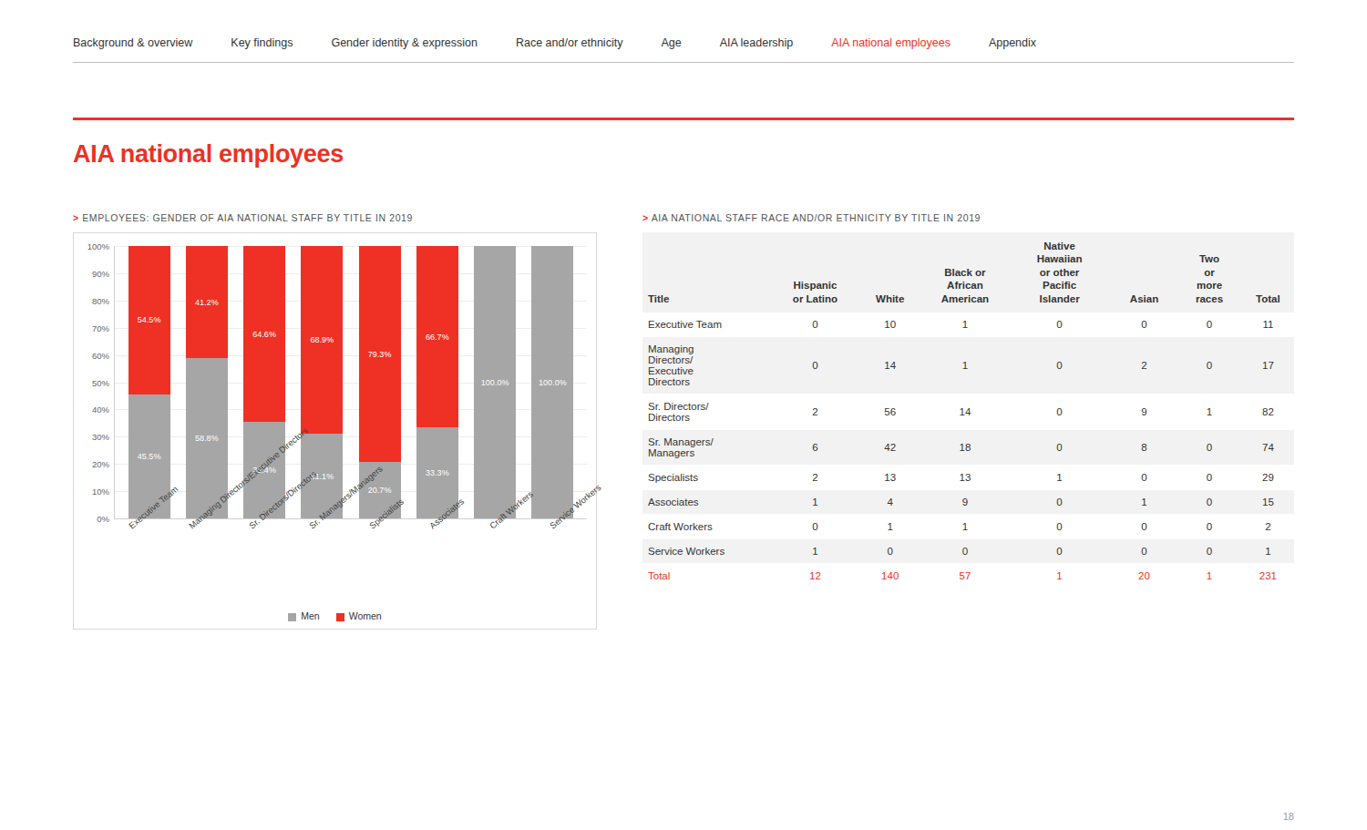Background & overview Key findings Gender identity & expression Race and/or ethnicity Age AIA leadership AIA national employees Appendix
AIA national employees
> EMPLOYEES: GENDER OF AIA NATIONAL STAFF BY TITLE IN 2019
100% 90% 80% 70% 60% 50% 40% 30% 20% 10% 0%
54.5%
45.5%
41.2%
58.8%
64.6%
35.4%
68.9%
31.1%
79.3%
20.7%
66.7%
33.3%
100.0%
100.0%
Executive Team Managing Directors/Executive Directors Sr. Directors/Directors Sr. Managers/Managers Specialists Associates Craft Workers Service Workers
Men Women
> AIA NATIONAL STAFF RACE AND/OR ETHNICITY BY TITLE IN 2019
| Title | Hispanic or Latino | White | Black or African American | Native Hawaiian or other Pacific Islander | Asian | Two or more races | Total |
| --- | --- | --- | --- | --- | --- | --- | --- |
| Executive Team | 0 | 10 | 1 | 0 | 0 | 0 | 11 |
| Managing Directors/ Executive Directors | 0 | 14 | 1 | 0 | 2 | 0 | 17 |
| Sr. Directors/ Directors | 2 | 56 | 14 | 0 | 9 | 1 | 82 |
| Sr. Managers/ Managers | 6 | 42 | 18 | 0 | 8 | 0 | 74 |
| Specialists | 2 | 13 | 13 | 1 | 0 | 0 | 29 |
| Associates | 1 | 4 | 9 | 0 | 1 | 0 | 15 |
| Craft Workers | 0 | 1 | 1 | 0 | 0 | 0 | 2 |
| Service Workers | 1 | 0 | 0 | 0 | 0 | 0 | 1 |
| Total | 12 | 140 | 57 | 1 | 20 | 1 | 231 |
18